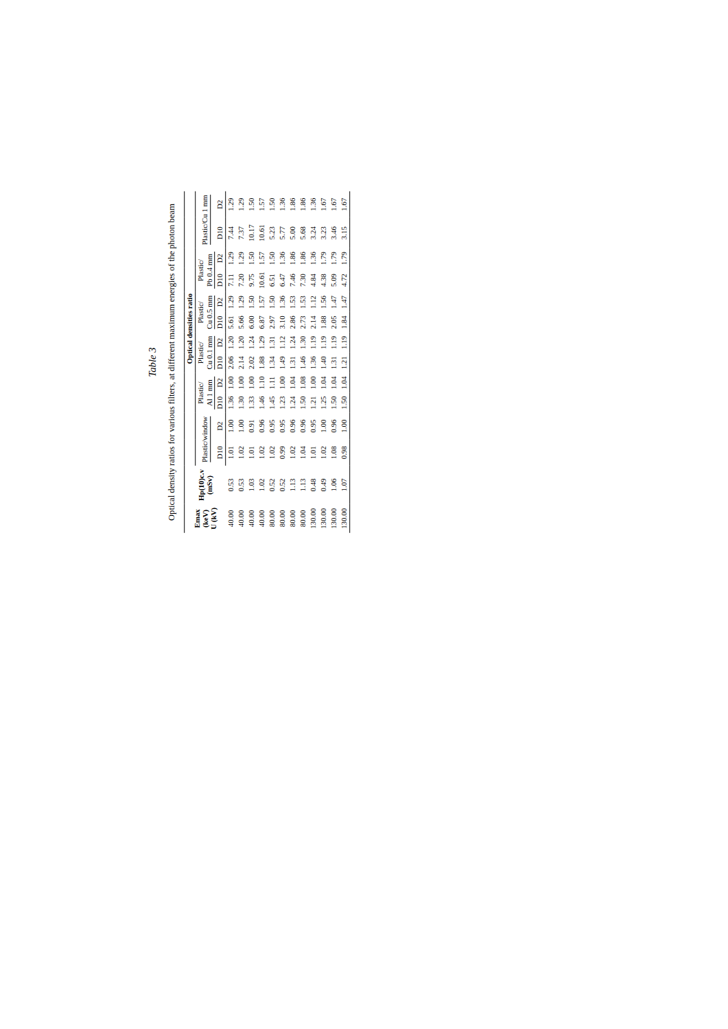Table 3
Optical density ratios for various filters, at different maximum energies of the photon beam
| Emax (keV) U (kV) | Hp(10)c.v (mSv) | Optical densities ratio |
| --- | --- | --- |
| Plastic/window | Plastic/ Al 1 mm | Plastic/ Cu 0.1 mm | Plastic/ Cu 0.5 mm | Plastic/ Pb 0.4 mm | Plastic/Cu 1 mm |
| D10 | D2 | D10 | D2 | D10 | D2 | D10 | D2 | D10 | D2 | D10 | D2 |
| 40.00 | 0.53 | 1.01 | 1.00 | 1.36 | 1.00 | 2.06 | 1.20 | 5.61 | 1.29 | 7.11 | 1.29 | 7.44 | 1.29 |
| 40.00 | 0.53 | 1.02 | 1.00 | 1.30 | 1.00 | 2.14 | 1.20 | 5.66 | 1.29 | 7.20 | 1.29 | 7.37 | 1.29 |
| 40.00 | 1.03 | 1.01 | 0.91 | 1.33 | 1.00 | 2.02 | 1.24 | 6.00 | 1.50 | 9.75 | 1.50 | 10.17 | 1.50 |
| 40.00 | 1.02 | 1.02 | 0.96 | 1.46 | 1.10 | 1.88 | 1.29 | 6.87 | 1.57 | 10.61 | 1.57 | 10.61 | 1.57 |
| 80.00 | 0.52 | 1.02 | 0.95 | 1.45 | 1.11 | 1.34 | 1.31 | 2.97 | 1.50 | 6.51 | 1.50 | 5.23 | 1.50 |
| 80.00 | 0.52 | 0.99 | 0.95 | 1.23 | 1.00 | 1.49 | 1.12 | 3.10 | 1.36 | 6.47 | 1.36 | 5.77 | 1.36 |
| 80.00 | 1.13 | 1.02 | 0.96 | 1.24 | 1.04 | 1.31 | 1.24 | 2.86 | 1.53 | 7.46 | 1.86 | 5.00 | 1.86 |
| 80.00 | 1.13 | 1.04 | 0.96 | 1.50 | 1.08 | 1.46 | 1.30 | 2.73 | 1.53 | 7.30 | 1.86 | 5.68 | 1.86 |
| 130.00 | 0.48 | 1.01 | 0.95 | 1.21 | 1.00 | 1.36 | 1.19 | 2.14 | 1.12 | 4.84 | 1.36 | 3.24 | 1.36 |
| 130.00 | 0.49 | 1.02 | 1.00 | 1.25 | 1.04 | 1.40 | 1.19 | 1.88 | 1.56 | 4.38 | 1.79 | 3.23 | 1.67 |
| 130.00 | 1.06 | 1.08 | 0.96 | 1.50 | 1.04 | 1.31 | 1.19 | 2.05 | 1.47 | 5.09 | 1.79 | 3.46 | 1.67 |
| 130.00 | 1.07 | 0.98 | 1.00 | 1.50 | 1.04 | 1.21 | 1.19 | 1.84 | 1.47 | 4.72 | 1.79 | 3.15 | 1.67 |